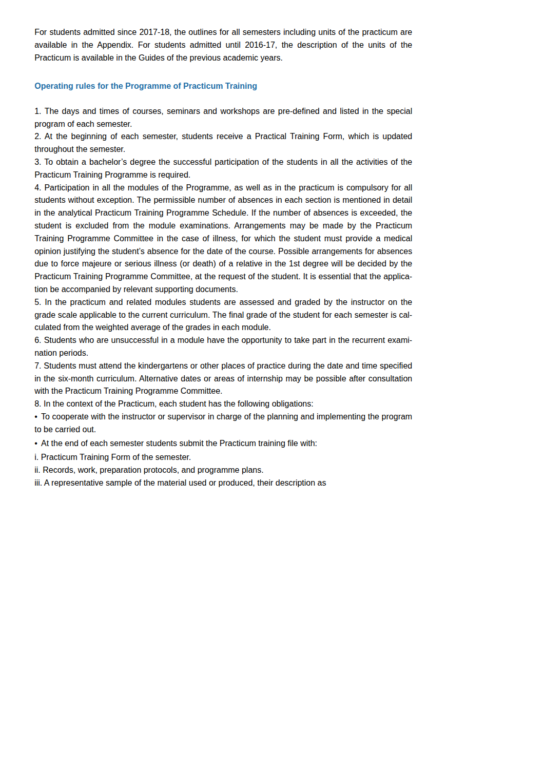For students admitted since 2017-18, the outlines for all semesters including units of the practicum are available in the Appendix. For students admitted until 2016-17, the description of the units of the Practicum is available in the Guides of the previous academic years.
Operating rules for the Programme of Practicum Training
1. The days and times of courses, seminars and workshops are pre-defined and listed in the special program of each semester.
2. At the beginning of each semester, students receive a Practical Training Form, which is updated throughout the semester.
3. To obtain a bachelor’s degree the successful participation of the students in all the activities of the Practicum Training Programme is required.
4. Participation in all the modules of the Programme, as well as in the practicum is compulsory for all students without exception. The permissible number of absences in each section is mentioned in detail in the analytical Practicum Training Programme Schedule. If the number of absences is exceeded, the student is excluded from the module examinations. Arrangements may be made by the Practicum Training Programme Committee in the case of illness, for which the student must provide a medical opinion justifying the student’s absence for the date of the course. Possible arrangements for absences due to force majeure or serious illness (or death) of a relative in the 1st degree will be decided by the Practicum Training Programme Committee, at the request of the student. It is essential that the application be accompanied by relevant supporting documents.
5. In the practicum and related modules students are assessed and graded by the instructor on the grade scale applicable to the current curriculum. The final grade of the student for each semester is calculated from the weighted average of the grades in each module.
6. Students who are unsuccessful in a module have the opportunity to take part in the recurrent examination periods.
7. Students must attend the kindergartens or other places of practice during the date and time specified in the six-month curriculum. Alternative dates or areas of internship may be possible after consultation with the Practicum Training Programme Committee.
8. In the context of the Practicum, each student has the following obligations:
To cooperate with the instructor or supervisor in charge of the planning and implementing the program to be carried out.
At the end of each semester students submit the Practicum training file with:
i. Practicum Training Form of the semester.
ii. Records, work, preparation protocols, and programme plans.
iii. A representative sample of the material used or produced, their description as